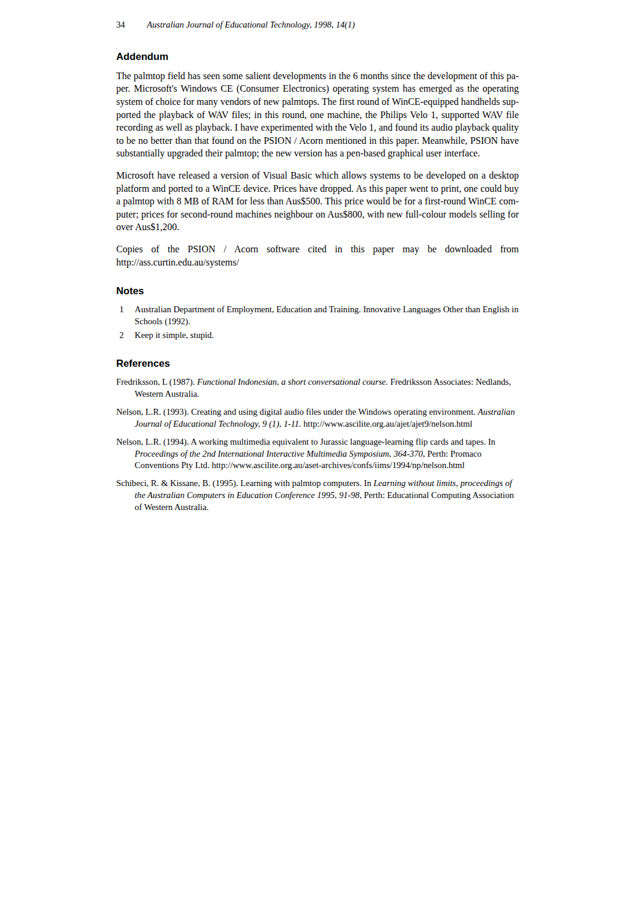34 Australian Journal of Educational Technology, 1998, 14(1)
Addendum
The palmtop field has seen some salient developments in the 6 months since the development of this paper. Microsoft's Windows CE (Consumer Electronics) operating system has emerged as the operating system of choice for many vendors of new palmtops. The first round of WinCE-equipped handhelds supported the playback of WAV files; in this round, one machine, the Philips Velo 1, supported WAV file recording as well as playback. I have experimented with the Velo 1, and found its audio playback quality to be no better than that found on the PSION / Acorn mentioned in this paper. Meanwhile, PSION have substantially upgraded their palmtop; the new version has a pen-based graphical user interface.
Microsoft have released a version of Visual Basic which allows systems to be developed on a desktop platform and ported to a WinCE device. Prices have dropped. As this paper went to print, one could buy a palmtop with 8 MB of RAM for less than Aus$500. This price would be for a first-round WinCE computer; prices for second-round machines neighbour on Aus$800, with new full-colour models selling for over Aus$1,200.
Copies of the PSION / Acorn software cited in this paper may be downloaded from http://ass.curtin.edu.au/systems/
Notes
Australian Department of Employment, Education and Training. Innovative Languages Other than English in Schools (1992).
Keep it simple, stupid.
References
Fredriksson, L (1987). Functional Indonesian, a short conversational course. Fredriksson Associates: Nedlands, Western Australia.
Nelson, L.R. (1993). Creating and using digital audio files under the Windows operating environment. Australian Journal of Educational Technology, 9 (1), 1-11. http://www.ascilite.org.au/ajet/ajet9/nelson.html
Nelson, L.R. (1994). A working multimedia equivalent to Jurassic language-learning flip cards and tapes. In Proceedings of the 2nd International Interactive Multimedia Symposium, 364-370, Perth: Promaco Conventions Pty Ltd. http://www.ascilite.org.au/aset-archives/confs/iims/1994/np/nelson.html
Schibeci, R. & Kissane, B. (1995). Learning with palmtop computers. In Learning without limits, proceedings of the Australian Computers in Education Conference 1995, 91-98, Perth: Educational Computing Association of Western Australia.